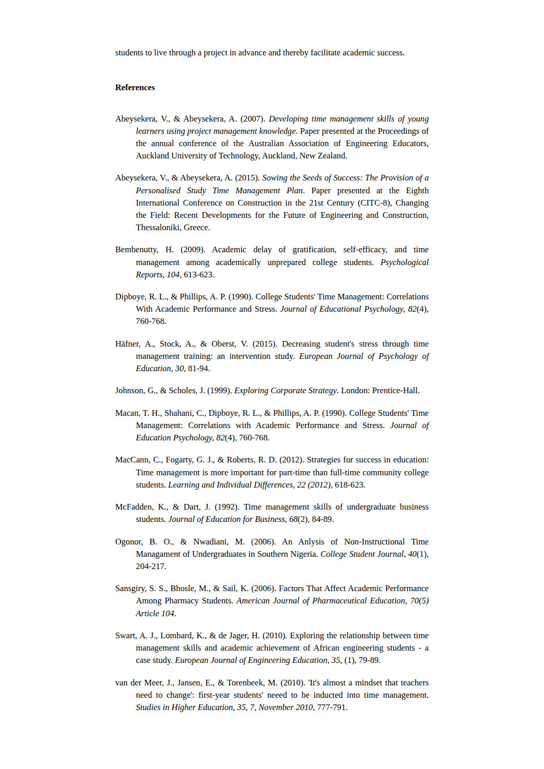students to live through a project in advance and thereby facilitate academic success.
References
Abeysekera, V., & Abeysekera, A. (2007). Developing time management skills of young learners using project management knowledge. Paper presented at the Proceedings of the annual conference of the Australian Association of Engineering Educators, Auckland University of Technology, Auckland, New Zealand.
Abeysekera, V., & Abeysekera, A. (2015). Sowing the Seeds of Success: The Provision of a Personalised Study Time Management Plan. Paper presented at the Eighth International Conference on Construction in the 21st Century (CITC-8), Changing the Field: Recent Developments for the Future of Engineering and Construction, Thessaloniki, Greece.
Bembenutty, H. (2009). Academic delay of gratification, self-efficacy, and time management among academically unprepared college students. Psychological Reports, 104, 613-623.
Dipboye, R. L., & Phillips, A. P. (1990). College Students' Time Management: Correlations With Academic Performance and Stress. Journal of Educational Psychology, 82(4), 760-768.
Häfner, A., Stock, A., & Oberst, V. (2015). Decreasing student's stress through time management training: an intervention study. European Journal of Psychology of Education, 30, 81-94.
Johnson, G., & Scholes, J. (1999). Exploring Corporate Strategy. London: Prentice-Hall.
Macan, T. H., Shahani, C., Dipboye, R. L., & Phillips, A. P. (1990). College Students' Time Management: Correlations with Academic Performance and Stress. Journal of Education Psychology, 82(4), 760-768.
MacCann, C., Fogarty, G. J., & Roberts, R. D. (2012). Strategies for success in education: Time management is more important for part-time than full-time community college students. Learning and Individual Differences, 22 (2012), 618-623.
McFadden, K., & Dart, J. (1992). Time management skills of undergraduate business students. Journal of Education for Business, 68(2), 84-89.
Ogonor, B. O., & Nwadiani, M. (2006). An Anlysis of Non-Instructional Time Managament of Undergraduates in Southern Nigeria. College Student Journal, 40(1), 204-217.
Sansgiry, S. S., Bhosle, M., & Sail, K. (2006). Factors That Affect Academic Performance Among Pharmacy Students. American Journal of Pharmaceutical Education, 70(5) Article 104.
Swart, A. J., Lombard, K., & de Jager, H. (2010). Exploring the relationship between time management skills and academic achievement of African engineering students - a case study. European Journal of Engineering Education, 35, (1), 79-89.
van der Meer, J., Jansen, E., & Torenbeek, M. (2010). 'It's almost a mindset that teachers need to change': first-year students' neeed to be inducted into time management. Studies in Higher Education, 35, 7, November 2010, 777-791.